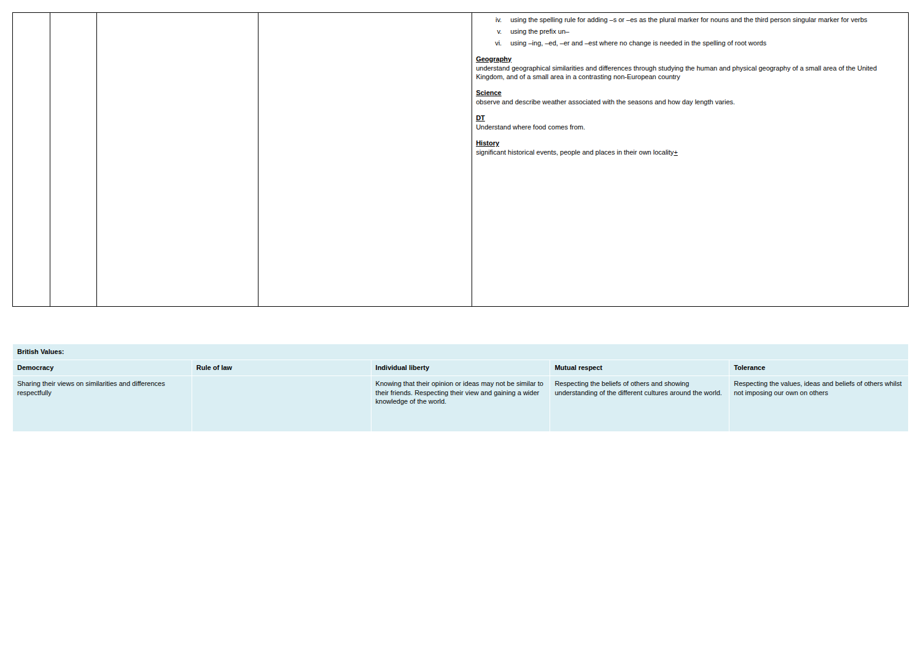| | | | | iv. using the spelling rule for adding –s or –es as the plural marker for nouns and the third person singular marker for verbs v. using the prefix un– vi. using –ing, –ed, –er and –est where no change is needed in the spelling of root words Geography understand geographical similarities and differences through studying the human and physical geography of a small area of the United Kingdom, and of a small area in a contrasting non-European country Science observe and describe weather associated with the seasons and how day length varies. DT Understand where food comes from. History significant historical events, people and places in their own locality + |
| British Values: |
| --- |
| Democracy | Rule of law | Individual liberty | Mutual respect | Tolerance |
| Sharing their views on similarities and differences respectfully | | Knowing that their opinion or ideas may not be similar to their friends. Respecting their view and gaining a wider knowledge of the world. | Respecting the beliefs of others and showing understanding of the different cultures around the world. | Respecting the values, ideas and beliefs of others whilst not imposing our own on others |